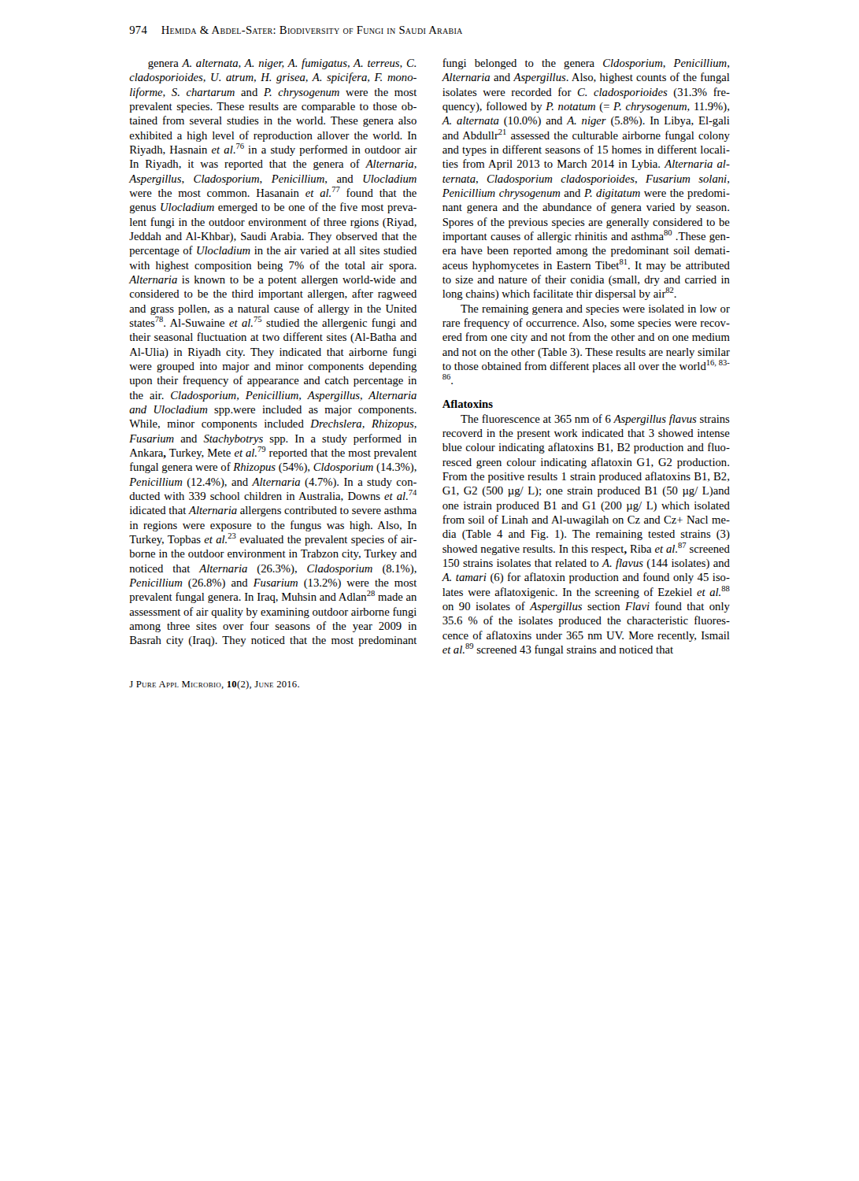974
Hemida & Abdel-Sater: Biodiversity of Fungi in Saudi Arabia
genera A. alternata, A. niger, A. fumigatus, A. terreus, C. cladosporioides, U. atrum, H. grisea, A. spicifera, F. monoliforme, S. chartarum and P. chrysogenum were the most prevalent species. These results are comparable to those obtained from several studies in the world. These genera also exhibited a high level of reproduction allover the world. In Riyadh, Hasnain et al.76 in a study performed in outdoor air In Riyadh, it was reported that the genera of Alternaria, Aspergillus, Cladosporium, Penicillium, and Ulocladium were the most common. Hasanain et al.77 found that the genus Ulocladium emerged to be one of the five most prevalent fungi in the outdoor environment of three rgions (Riyad, Jeddah and Al-Khbar), Saudi Arabia. They observed that the percentage of Ulocladium in the air varied at all sites studied with highest composition being 7% of the total air spora. Alternaria is known to be a potent allergen world-wide and considered to be the third important allergen, after ragweed and grass pollen, as a natural cause of allergy in the United states78. Al-Suwaine et al.75 studied the allergenic fungi and their seasonal fluctuation at two different sites (Al-Batha and Al-Ulia) in Riyadh city. They indicated that airborne fungi were grouped into major and minor components depending upon their frequency of appearance and catch percentage in the air. Cladosporium, Penicillium, Aspergillus, Alternaria and Ulocladium spp.were included as major components. While, minor components included Drechslera, Rhizopus, Fusarium and Stachybotrys spp. In a study performed in Ankara, Turkey, Mete et al.79 reported that the most prevalent fungal genera were of Rhizopus (54%), Cldosporium (14.3%), Penicillium (12.4%), and Alternaria (4.7%). In a study conducted with 339 school children in Australia, Downs et al.74 idicated that Alternaria allergens contributed to severe asthma in regions were exposure to the fungus was high. Also, In Turkey, Topbas et al.23 evaluated the prevalent species of airborne in the outdoor environment in Trabzon city, Turkey and noticed that Alternaria (26.3%), Cladosporium (8.1%), Penicillium (26.8%) and Fusarium (13.2%) were the most prevalent fungal genera. In Iraq, Muhsin and Adlan28 made an assessment of air quality by examining outdoor airborne fungi among three sites over four seasons of the year 2009 in Basrah city (Iraq). They noticed that the most predominant fungi belonged to the genera Cldosporium, Penicillium, Alternaria and Aspergillus. Also, highest counts of the fungal isolates were recorded for C. cladosporioides (31.3% frequency), followed by P. notatum (= P. chrysogenum, 11.9%), A. alternata (10.0%) and A. niger (5.8%). In Libya, El-gali and Abdullr21 assessed the culturable airborne fungal colony and types in different seasons of 15 homes in different localities from April 2013 to March 2014 in Lybia. Alternaria alternata, Cladosporium cladosporioides, Fusarium solani, Penicillium chrysogenum and P. digitatum were the predominant genera and the abundance of genera varied by season. Spores of the previous species are generally considered to be important causes of allergic rhinitis and asthma80 .These genera have been reported among the predominant soil dematiaceus hyphomycetes in Eastern Tibet81. It may be attributed to size and nature of their conidia (small, dry and carried in long chains) which facilitate thir dispersal by air82.
The remaining genera and species were isolated in low or rare frequency of occurrence. Also, some species were recovered from one city and not from the other and on one medium and not on the other (Table 3). These results are nearly similar to those obtained from different places all over the world16, 83-86.
Aflatoxins
The fluorescence at 365 nm of 6 Aspergillus flavus strains recoverd in the present work indicated that 3 showed intense blue colour indicating aflatoxins B1, B2 production and fluoresced green colour indicating aflatoxin G1, G2 production. From the positive results 1 strain produced aflatoxins B1, B2, G1, G2 (500 µg/ L); one strain produced B1 (50 µg/ L)and one istrain produced B1 and G1 (200 µg/ L) which isolated from soil of Linah and Al-uwagilah on Cz and Cz+ Nacl media (Table 4 and Fig. 1). The remaining tested strains (3) showed negative results. In this respect, Riba et al.87 screened 150 strains isolates that related to A. flavus (144 isolates) and A. tamari (6) for aflatoxin production and found only 45 isolates were aflatoxigenic. In the screening of Ezekiel et al.88 on 90 isolates of Aspergillus section Flavi found that only 35.6 % of the isolates produced the characteristic fluorescence of aflatoxins under 365 nm UV. More recently, Ismail et al.89 screened 43 fungal strains and noticed that
J Pure Appl Microbio, 10(2), June 2016.